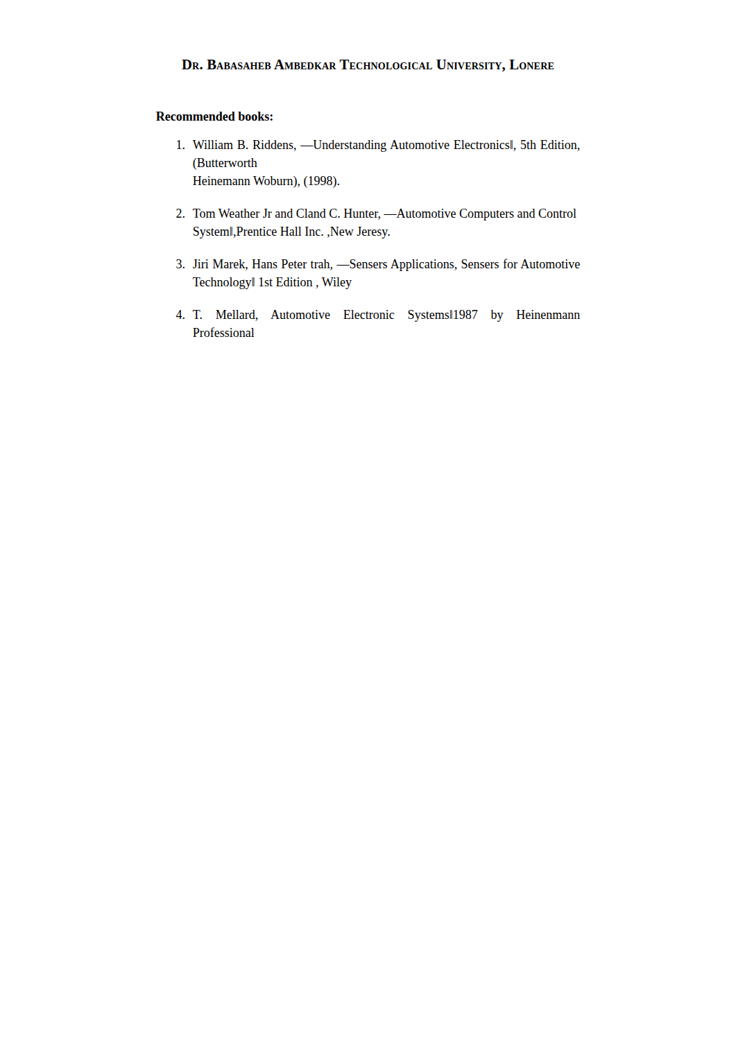Dr. Babasaheb Ambedkar Technological University, Lonere
Recommended books:
William B. Riddens, ―Understanding Automotive Electronics‖, 5th Edition, (Butterworth Heinemann Woburn), (1998).
Tom Weather Jr and Cland C. Hunter, ―Automotive Computers and Control System‖,Prentice Hall Inc. ,New Jeresy.
Jiri Marek, Hans Peter trah, ―Sensers Applications, Sensers for Automotive Technology‖ 1st Edition , Wiley
T. Mellard, Automotive Electronic Systems‖1987 by Heinenmann Professional